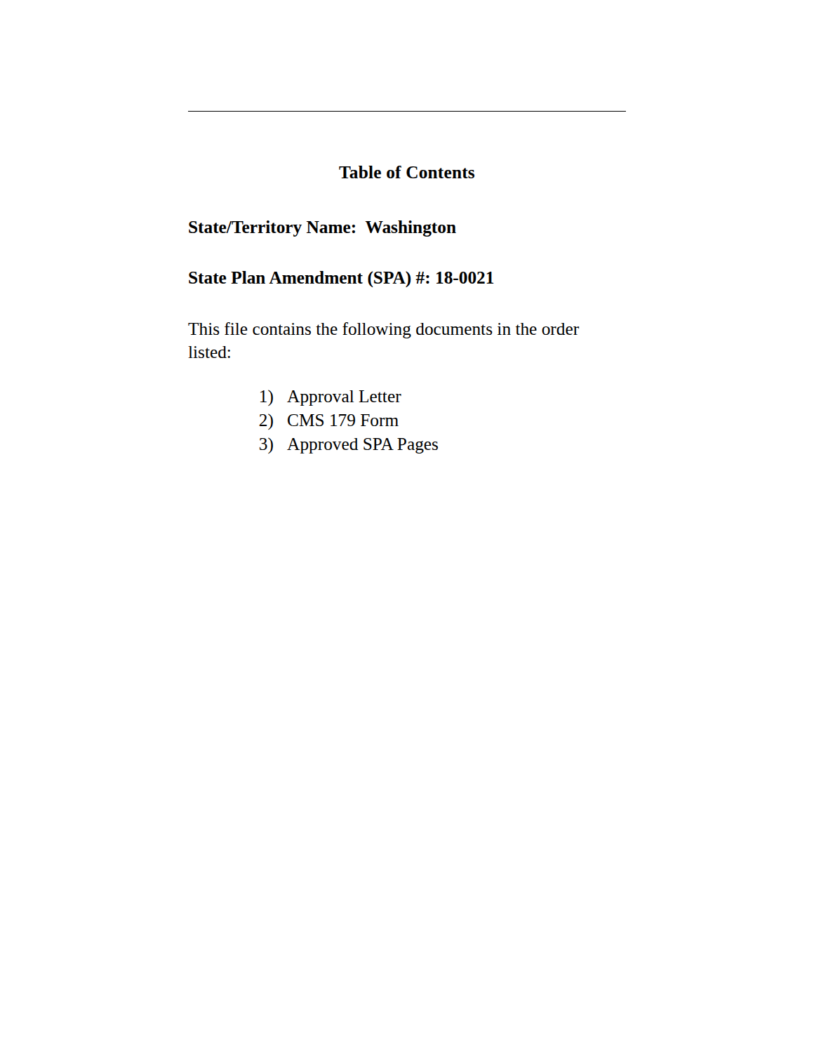Table of Contents
State/Territory Name: Washington
State Plan Amendment (SPA) #: 18-0021
This file contains the following documents in the order listed:
1) Approval Letter
2) CMS 179 Form
3) Approved SPA Pages